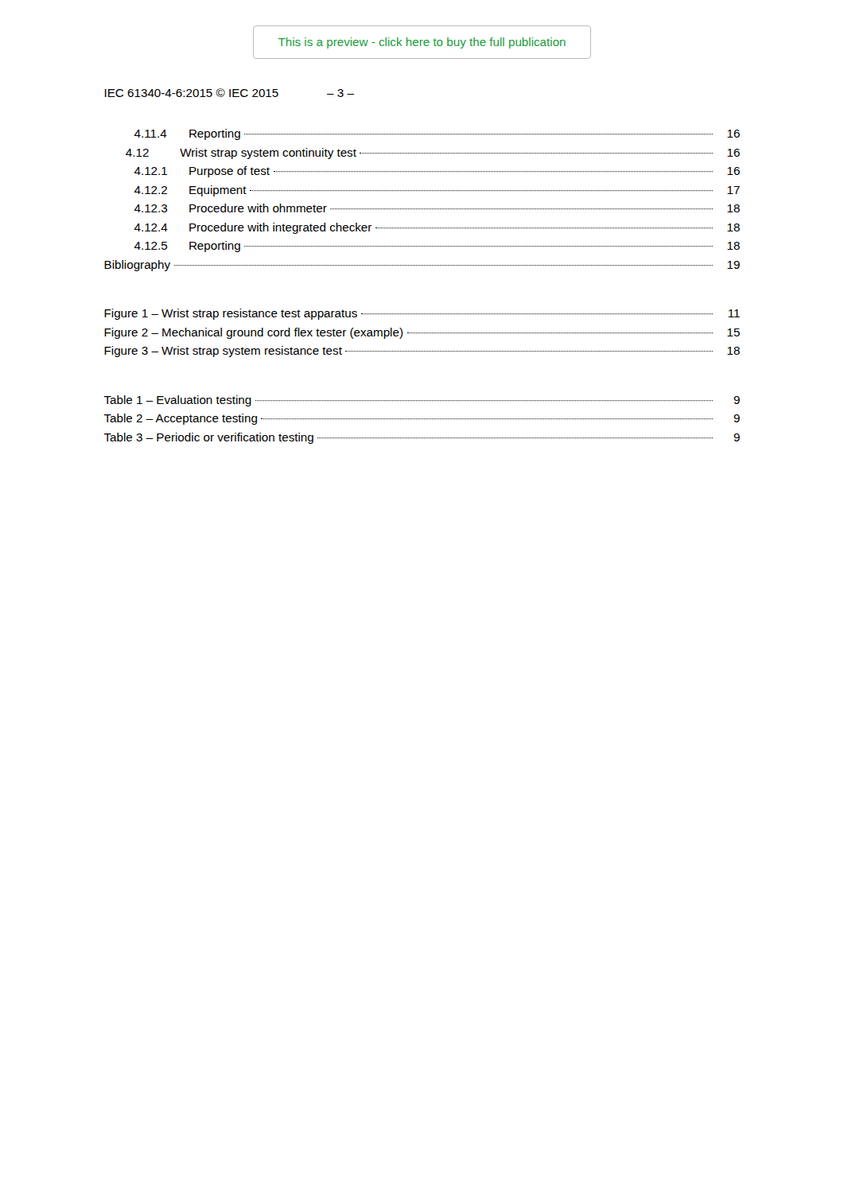This is a preview - click here to buy the full publication
IEC 61340-4-6:2015 © IEC 2015 – 3 –
4.11.4 Reporting 16
4.12 Wrist strap system continuity test 16
4.12.1 Purpose of test 16
4.12.2 Equipment 17
4.12.3 Procedure with ohmmeter 18
4.12.4 Procedure with integrated checker 18
4.12.5 Reporting 18
Bibliography 19
Figure 1 – Wrist strap resistance test apparatus 11
Figure 2 – Mechanical ground cord flex tester (example) 15
Figure 3 – Wrist strap system resistance test 18
Table 1 – Evaluation testing 9
Table 2 – Acceptance testing 9
Table 3 – Periodic or verification testing 9